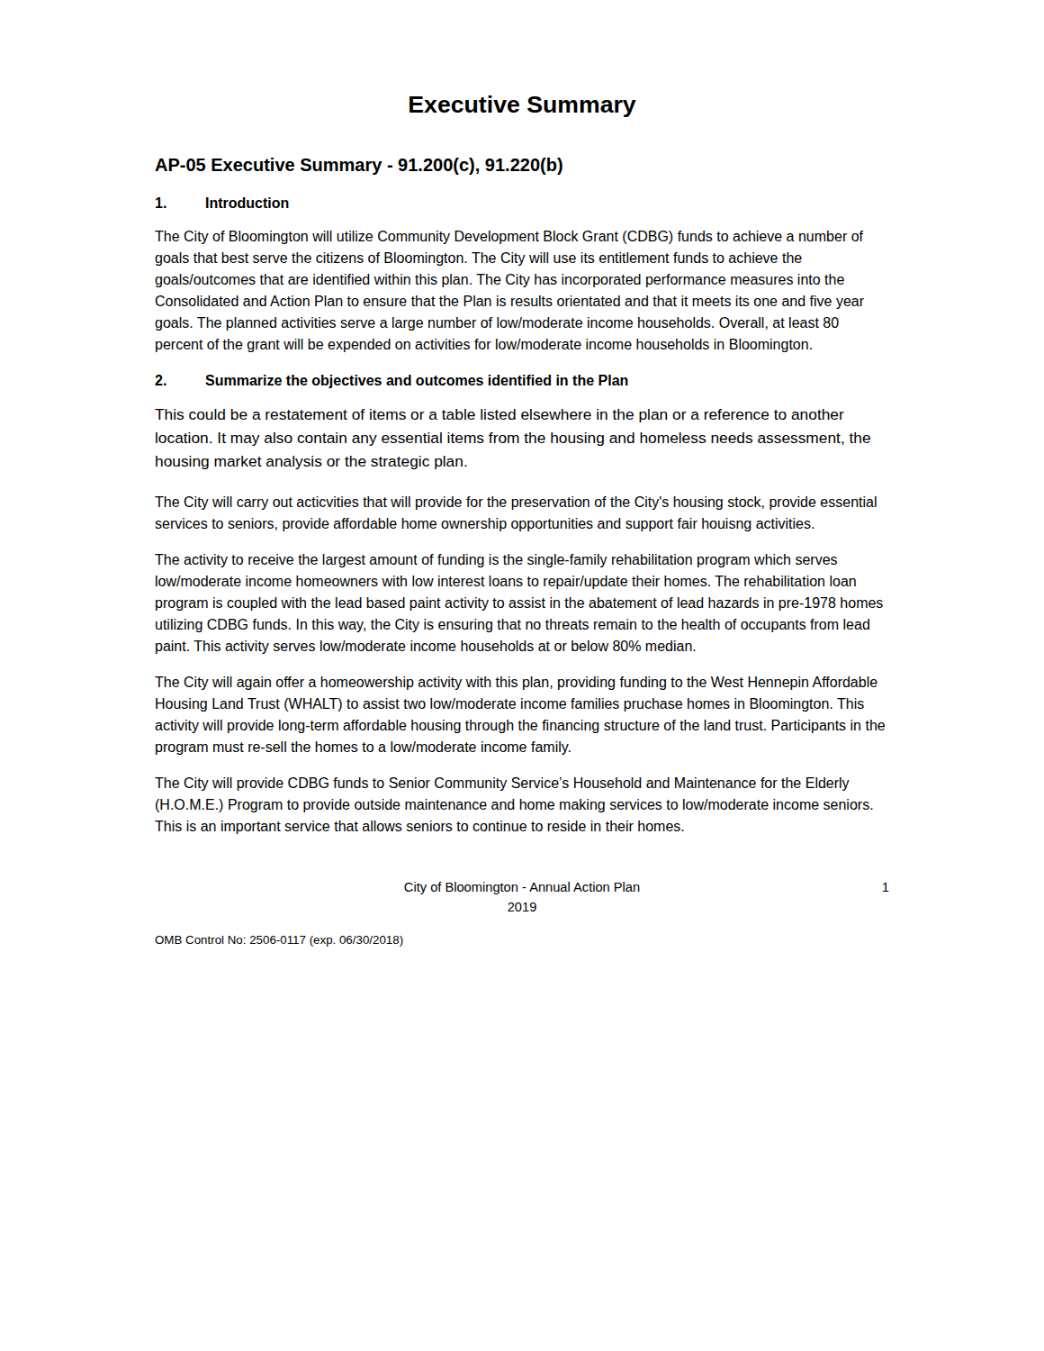Executive Summary
AP-05 Executive Summary - 91.200(c), 91.220(b)
1. Introduction
The City of Bloomington will utilize Community Development Block Grant (CDBG) funds to achieve a number of goals that best serve the citizens of Bloomington. The City will use its entitlement funds to achieve the goals/outcomes that are identified within this plan. The City has incorporated performance measures into the Consolidated and Action Plan to ensure that the Plan is results orientated and that it meets its one and five year goals. The planned activities serve a large number of low/moderate income households. Overall, at least 80 percent of the grant will be expended on activities for low/moderate income households in Bloomington.
2. Summarize the objectives and outcomes identified in the Plan
This could be a restatement of items or a table listed elsewhere in the plan or a reference to another location. It may also contain any essential items from the housing and homeless needs assessment, the housing market analysis or the strategic plan.
The City will carry out acticvities that will provide for the preservation of the City's housing stock, provide essential services to seniors, provide affordable home ownership opportunities and support fair houisng activities.
The activity to receive the largest amount of funding is the single-family rehabilitation program which serves low/moderate income homeowners with low interest loans to repair/update their homes. The rehabilitation loan program is coupled with the lead based paint activity to assist in the abatement of lead hazards in pre-1978 homes utilizing CDBG funds. In this way, the City is ensuring that no threats remain to the health of occupants from lead paint. This activity serves low/moderate income households at or below 80% median.
The City will again offer a homeowership activity with this plan, providing funding to the West Hennepin Affordable Housing Land Trust (WHALT) to assist two low/moderate income families pruchase homes in Bloomington. This activity will provide long-term affordable housing through the financing structure of the land trust. Participants in the program must re-sell the homes to a low/moderate income family.
The City will provide CDBG funds to Senior Community Service’s Household and Maintenance for the Elderly (H.O.M.E.) Program to provide outside maintenance and home making services to low/moderate income seniors. This is an important service that allows seniors to continue to reside in their homes.
City of Bloomington - Annual Action Plan
2019 1
OMB Control No: 2506-0117 (exp. 06/30/2018)